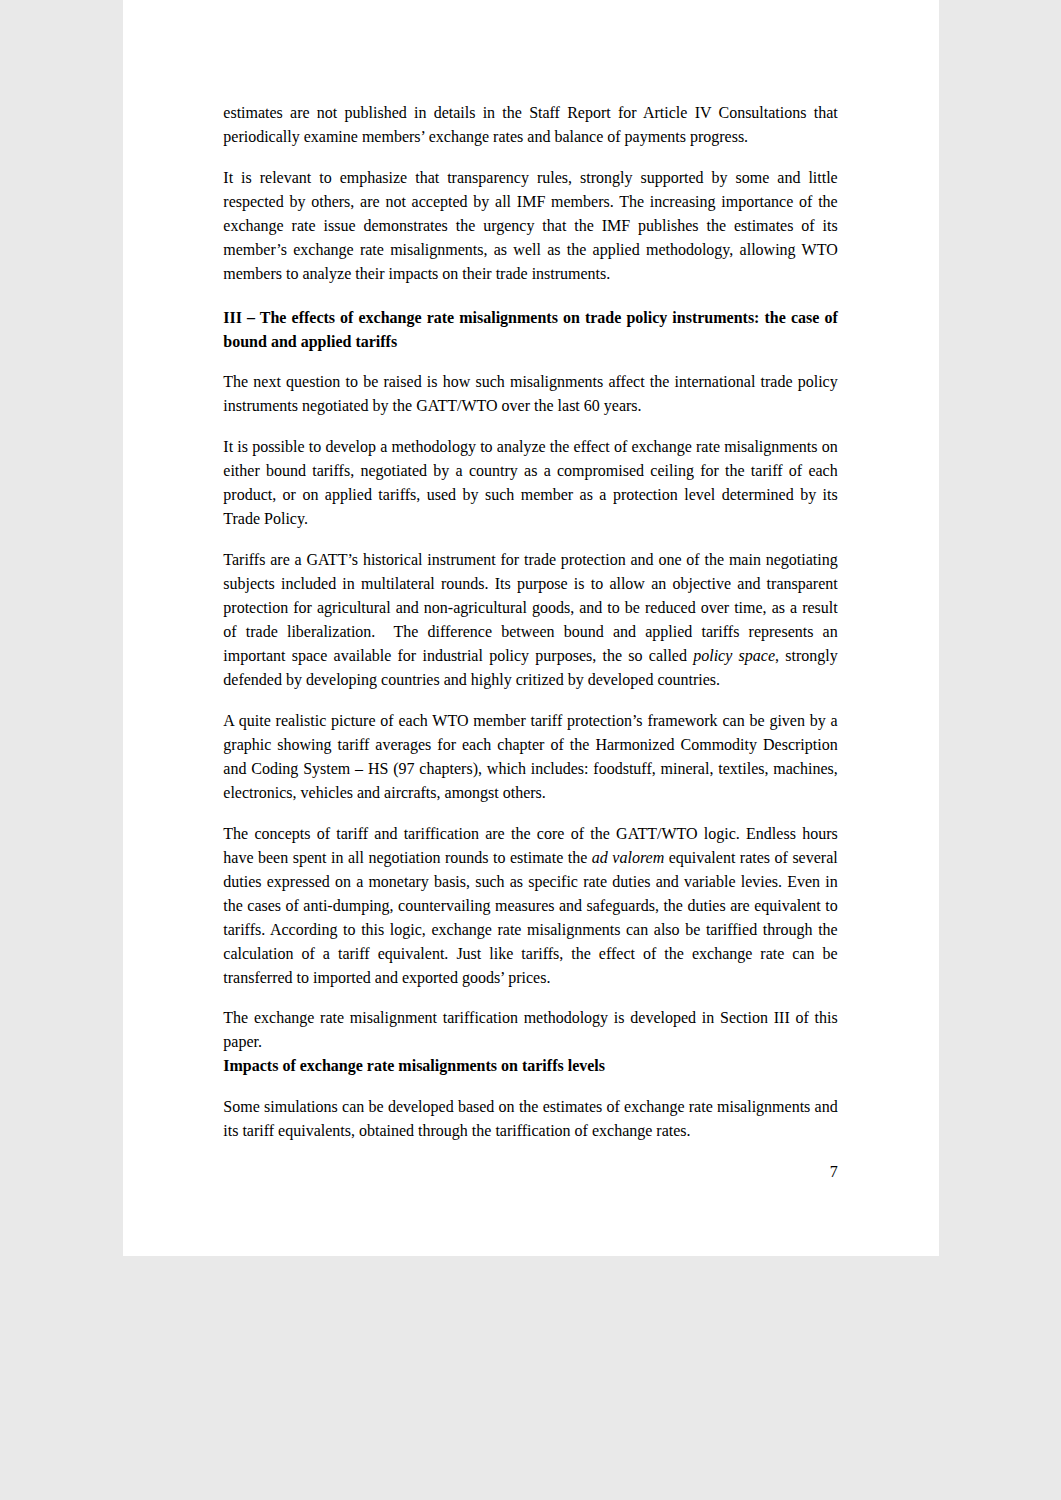estimates are not published in details in the Staff Report for Article IV Consultations that periodically examine members’ exchange rates and balance of payments progress.
It is relevant to emphasize that transparency rules, strongly supported by some and little respected by others, are not accepted by all IMF members. The increasing importance of the exchange rate issue demonstrates the urgency that the IMF publishes the estimates of its member’s exchange rate misalignments, as well as the applied methodology, allowing WTO members to analyze their impacts on their trade instruments.
III – The effects of exchange rate misalignments on trade policy instruments: the case of bound and applied tariffs
The next question to be raised is how such misalignments affect the international trade policy instruments negotiated by the GATT/WTO over the last 60 years.
It is possible to develop a methodology to analyze the effect of exchange rate misalignments on either bound tariffs, negotiated by a country as a compromised ceiling for the tariff of each product, or on applied tariffs, used by such member as a protection level determined by its Trade Policy.
Tariffs are a GATT’s historical instrument for trade protection and one of the main negotiating subjects included in multilateral rounds. Its purpose is to allow an objective and transparent protection for agricultural and non-agricultural goods, and to be reduced over time, as a result of trade liberalization. The difference between bound and applied tariffs represents an important space available for industrial policy purposes, the so called policy space, strongly defended by developing countries and highly critized by developed countries.
A quite realistic picture of each WTO member tariff protection’s framework can be given by a graphic showing tariff averages for each chapter of the Harmonized Commodity Description and Coding System – HS (97 chapters), which includes: foodstuff, mineral, textiles, machines, electronics, vehicles and aircrafts, amongst others.
The concepts of tariff and tariffication are the core of the GATT/WTO logic. Endless hours have been spent in all negotiation rounds to estimate the ad valorem equivalent rates of several duties expressed on a monetary basis, such as specific rate duties and variable levies. Even in the cases of anti-dumping, countervailing measures and safeguards, the duties are equivalent to tariffs. According to this logic, exchange rate misalignments can also be tariffied through the calculation of a tariff equivalent. Just like tariffs, the effect of the exchange rate can be transferred to imported and exported goods’ prices.
The exchange rate misalignment tariffication methodology is developed in Section III of this paper.
Impacts of exchange rate misalignments on tariffs levels
Some simulations can be developed based on the estimates of exchange rate misalignments and its tariff equivalents, obtained through the tariffication of exchange rates.
7